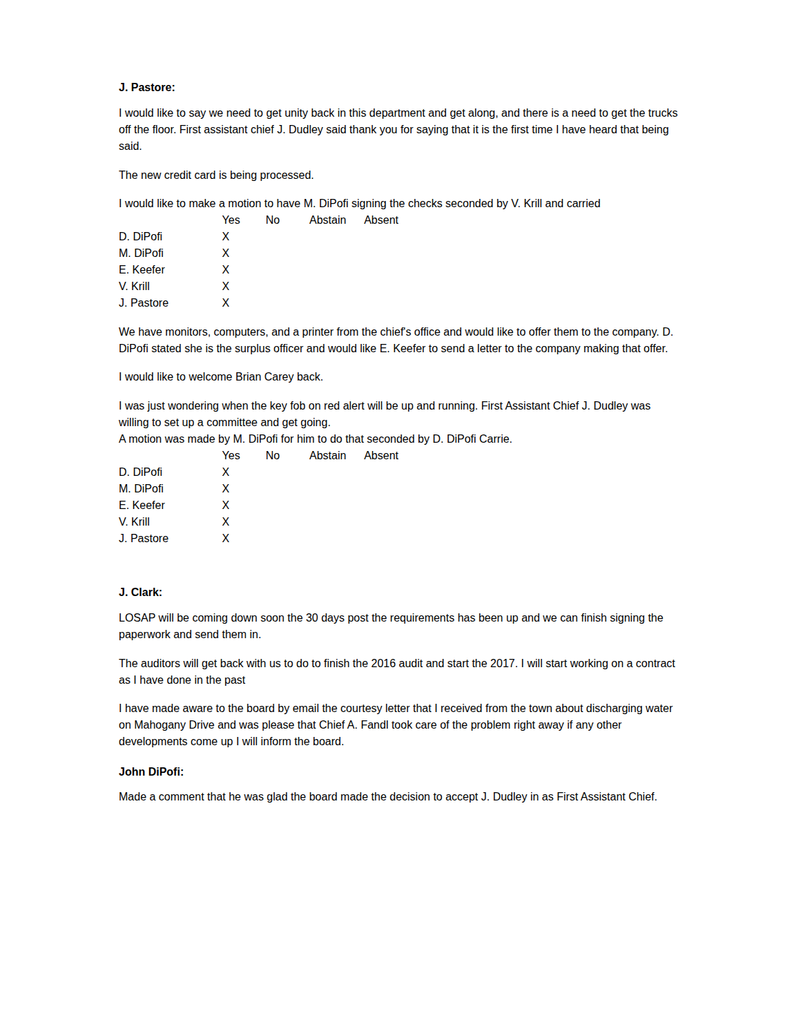J. Pastore:
I would like to say we need to get unity back in this department and get along, and there is a need to get the trucks off the floor. First assistant chief J. Dudley said thank you for saying that it is the first time I have heard that being said.
The new credit card is being processed.
I would like to make a motion to have M. DiPofi signing the checks seconded by V. Krill and carried
| | Yes | No | Abstain | Absent |
| D. DiPofi | X | | | |
| M. DiPofi | X | | | |
| E. Keefer | X | | | |
| V. Krill | X | | | |
| J. Pastore | X | | | |
We have monitors, computers, and a printer from the chief's office and would like to offer them to the company. D. DiPofi stated she is the surplus officer and would like E. Keefer to send a letter to the company making that offer.
I would like to welcome Brian Carey back.
I was just wondering when the key fob on red alert will be up and running. First Assistant Chief J. Dudley was willing to set up a committee and get going.
A motion was made by M. DiPofi for him to do that seconded by D. DiPofi Carrie.
| | Yes | No | Abstain | Absent |
| D. DiPofi | X | | | |
| M. DiPofi | X | | | |
| E. Keefer | X | | | |
| V. Krill | X | | | |
| J. Pastore | X | | | |
J. Clark:
LOSAP will be coming down soon the 30 days post the requirements has been up and we can finish signing the paperwork and send them in.
The auditors will get back with us to do to finish the 2016 audit and start the 2017. I will start working on a contract as I have done in the past
I have made aware to the board by email the courtesy letter that I received from the town about discharging water on Mahogany Drive and was please that Chief A. Fandl took care of the problem right away if any other developments come up I will inform the board.
John DiPofi:
Made a comment that he was glad the board made the decision to accept J. Dudley in as First Assistant Chief.